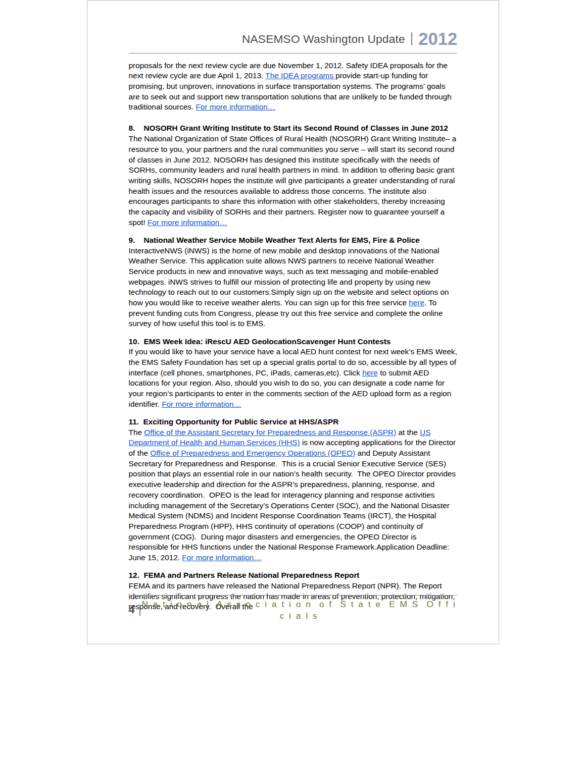NASEMSO Washington Update 2012
proposals for the next review cycle are due November 1, 2012. Safety IDEA proposals for the next review cycle are due April 1, 2013. The IDEA programs provide start-up funding for promising, but unproven, innovations in surface transportation systems. The programs’ goals are to seek out and support new transportation solutions that are unlikely to be funded through traditional sources. For more information…
8. NOSORH Grant Writing Institute to Start its Second Round of Classes in June 2012
The National Organization of State Offices of Rural Health (NOSORH) Grant Writing Institute– a resource to you, your partners and the rural communities you serve – will start its second round of classes in June 2012. NOSORH has designed this institute specifically with the needs of SORHs, community leaders and rural health partners in mind. In addition to offering basic grant writing skills, NOSORH hopes the institute will give participants a greater understanding of rural health issues and the resources available to address those concerns. The institute also encourages participants to share this information with other stakeholders, thereby increasing the capacity and visibility of SORHs and their partners. Register now to guarantee yourself a spot! For more information…
9. National Weather Service Mobile Weather Text Alerts for EMS, Fire & Police
InteractiveNWS (iNWS) is the home of new mobile and desktop innovations of the National Weather Service. This application suite allows NWS partners to receive National Weather Service products in new and innovative ways, such as text messaging and mobile-enabled webpages. iNWS strives to fulfill our mission of protecting life and property by using new technology to reach out to our customers.Simply sign up on the website and select options on how you would like to receive weather alerts. You can sign up for this free service here. To prevent funding cuts from Congress, please try out this free service and complete the online survey of how useful this tool is to EMS.
10. EMS Week Idea: iRescU AED GeolocationScavenger Hunt Contests
If you would like to have your service have a local AED hunt contest for next week’s EMS Week, the EMS Safety Foundation has set up a special gratis portal to do so, accessible by all types of interface (cell phones, smartphones, PC, iPads, cameras,etc). Click here to submit AED locations for your region. Also, should you wish to do so, you can designate a code name for your region’s participants to enter in the comments section of the AED upload form as a region identifier. For more information…
11. Exciting Opportunity for Public Service at HHS/ASPR
The Office of the Assistant Secretary for Preparedness and Response (ASPR) at the US Department of Health and Human Services (HHS) is now accepting applications for the Director of the Office of Preparedness and Emergency Operations (OPEO) and Deputy Assistant Secretary for Preparedness and Response. This is a crucial Senior Executive Service (SES) position that plays an essential role in our nation’s health security. The OPEO Director provides executive leadership and direction for the ASPR’s preparedness, planning, response, and recovery coordination. OPEO is the lead for interagency planning and response activities including management of the Secretary’s Operations Center (SOC), and the National Disaster Medical System (NDMS) and Incident Response Coordination Teams (IRCT), the Hospital Preparedness Program (HPP), HHS continuity of operations (COOP) and continuity of government (COG). During major disasters and emergencies, the OPEO Director is responsible for HHS functions under the National Response Framework.Application Deadline: June 15, 2012. For more information…
12. FEMA and Partners Release National Preparedness Report
FEMA and its partners have released the National Preparedness Report (NPR). The Report identifies significant progress the nation has made in areas of prevention, protection, mitigation, response, and recovery. Overall the
4
N a t i o n a l A s s o c i a t i o n o f S t a t e E M S O f f i c i a l s